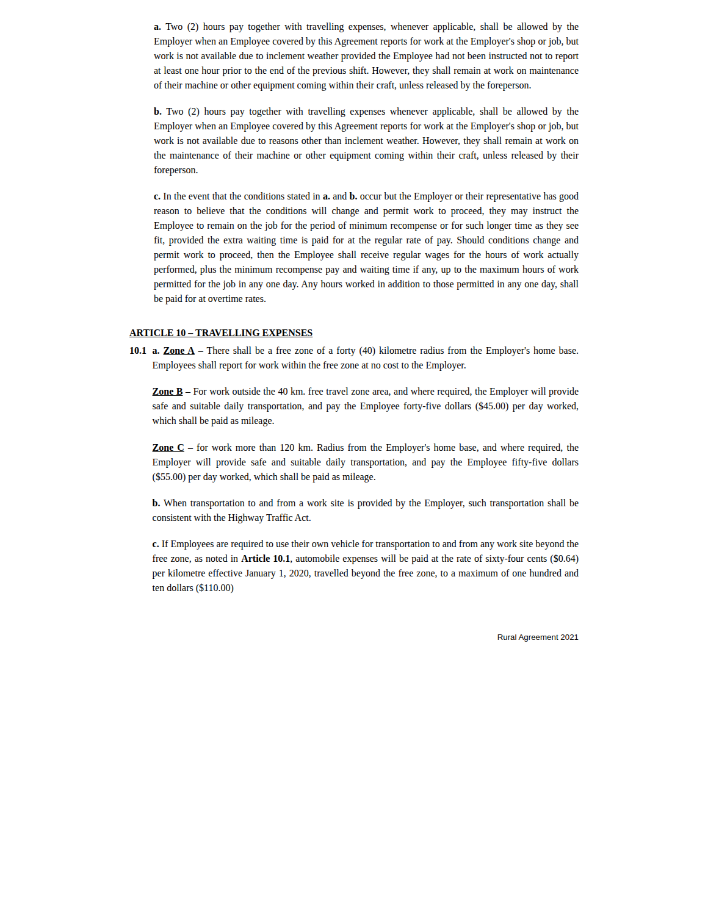a. Two (2) hours pay together with travelling expenses, whenever applicable, shall be allowed by the Employer when an Employee covered by this Agreement reports for work at the Employer's shop or job, but work is not available due to inclement weather provided the Employee had not been instructed not to report at least one hour prior to the end of the previous shift. However, they shall remain at work on maintenance of their machine or other equipment coming within their craft, unless released by the foreperson.
b. Two (2) hours pay together with travelling expenses whenever applicable, shall be allowed by the Employer when an Employee covered by this Agreement reports for work at the Employer's shop or job, but work is not available due to reasons other than inclement weather. However, they shall remain at work on the maintenance of their machine or other equipment coming within their craft, unless released by their foreperson.
c. In the event that the conditions stated in a. and b. occur but the Employer or their representative has good reason to believe that the conditions will change and permit work to proceed, they may instruct the Employee to remain on the job for the period of minimum recompense or for such longer time as they see fit, provided the extra waiting time is paid for at the regular rate of pay. Should conditions change and permit work to proceed, then the Employee shall receive regular wages for the hours of work actually performed, plus the minimum recompense pay and waiting time if any, up to the maximum hours of work permitted for the job in any one day. Any hours worked in addition to those permitted in any one day, shall be paid for at overtime rates.
ARTICLE 10 – TRAVELLING EXPENSES
10.1
a. Zone A – There shall be a free zone of a forty (40) kilometre radius from the Employer's home base. Employees shall report for work within the free zone at no cost to the Employer.
Zone B – For work outside the 40 km. free travel zone area, and where required, the Employer will provide safe and suitable daily transportation, and pay the Employee forty-five dollars ($45.00) per day worked, which shall be paid as mileage.
Zone C – for work more than 120 km. Radius from the Employer's home base, and where required, the Employer will provide safe and suitable daily transportation, and pay the Employee fifty-five dollars ($55.00) per day worked, which shall be paid as mileage.
b. When transportation to and from a work site is provided by the Employer, such transportation shall be consistent with the Highway Traffic Act.
c. If Employees are required to use their own vehicle for transportation to and from any work site beyond the free zone, as noted in Article 10.1, automobile expenses will be paid at the rate of sixty-four cents ($0.64) per kilometre effective January 1, 2020, travelled beyond the free zone, to a maximum of one hundred and ten dollars ($110.00)
Rural Agreement 2021